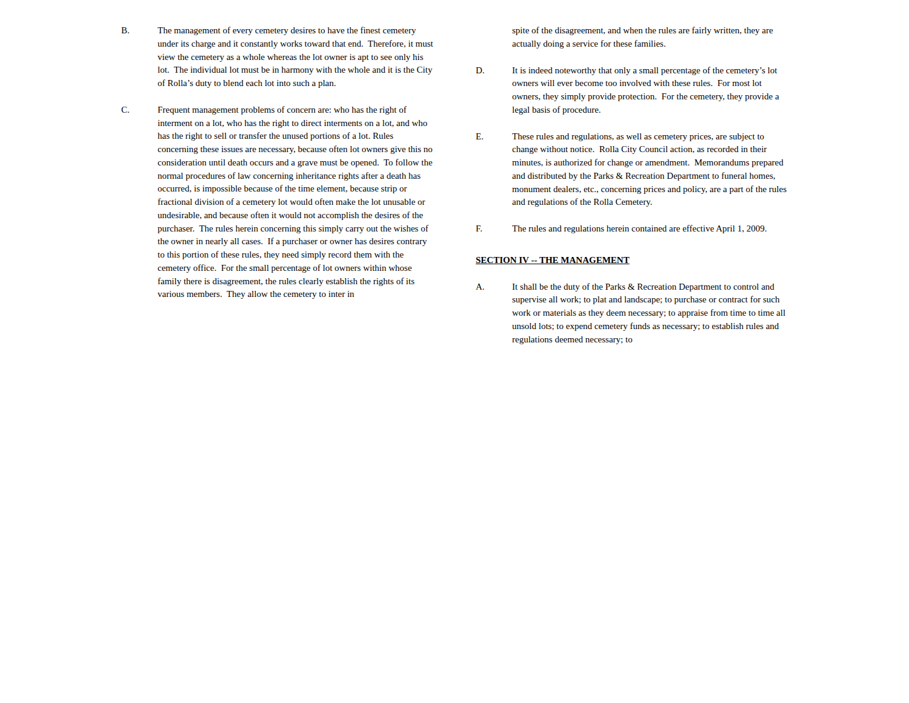B.
The management of every cemetery desires to have the finest cemetery under its charge and it constantly works toward that end. Therefore, it must view the cemetery as a whole whereas the lot owner is apt to see only his lot. The individual lot must be in harmony with the whole and it is the City of Rolla’s duty to blend each lot into such a plan.
C.
Frequent management problems of concern are: who has the right of interment on a lot, who has the right to direct interments on a lot, and who has the right to sell or transfer the unused portions of a lot. Rules concerning these issues are necessary, because often lot owners give this no consideration until death occurs and a grave must be opened. To follow the normal procedures of law concerning inheritance rights after a death has occurred, is impossible because of the time element, because strip or fractional division of a cemetery lot would often make the lot unusable or undesirable, and because often it would not accomplish the desires of the purchaser. The rules herein concerning this simply carry out the wishes of the owner in nearly all cases. If a purchaser or owner has desires contrary to this portion of these rules, they need simply record them with the cemetery office. For the small percentage of lot owners within whose family there is disagreement, the rules clearly establish the rights of its various members. They allow the cemetery to inter in
spite of the disagreement, and when the rules are fairly written, they are actually doing a service for these families.
D.
It is indeed noteworthy that only a small percentage of the cemetery’s lot owners will ever become too involved with these rules. For most lot owners, they simply provide protection. For the cemetery, they provide a legal basis of procedure.
E.
These rules and regulations, as well as cemetery prices, are subject to change without notice. Rolla City Council action, as recorded in their minutes, is authorized for change or amendment. Memorandums prepared and distributed by the Parks & Recreation Department to funeral homes, monument dealers, etc., concerning prices and policy, are a part of the rules and regulations of the Rolla Cemetery.
F.
The rules and regulations herein contained are effective April 1, 2009.
SECTION IV -- THE MANAGEMENT
A.
It shall be the duty of the Parks & Recreation Department to control and supervise all work; to plat and landscape; to purchase or contract for such work or materials as they deem necessary; to appraise from time to time all unsold lots; to expend cemetery funds as necessary; to establish rules and regulations deemed necessary; to